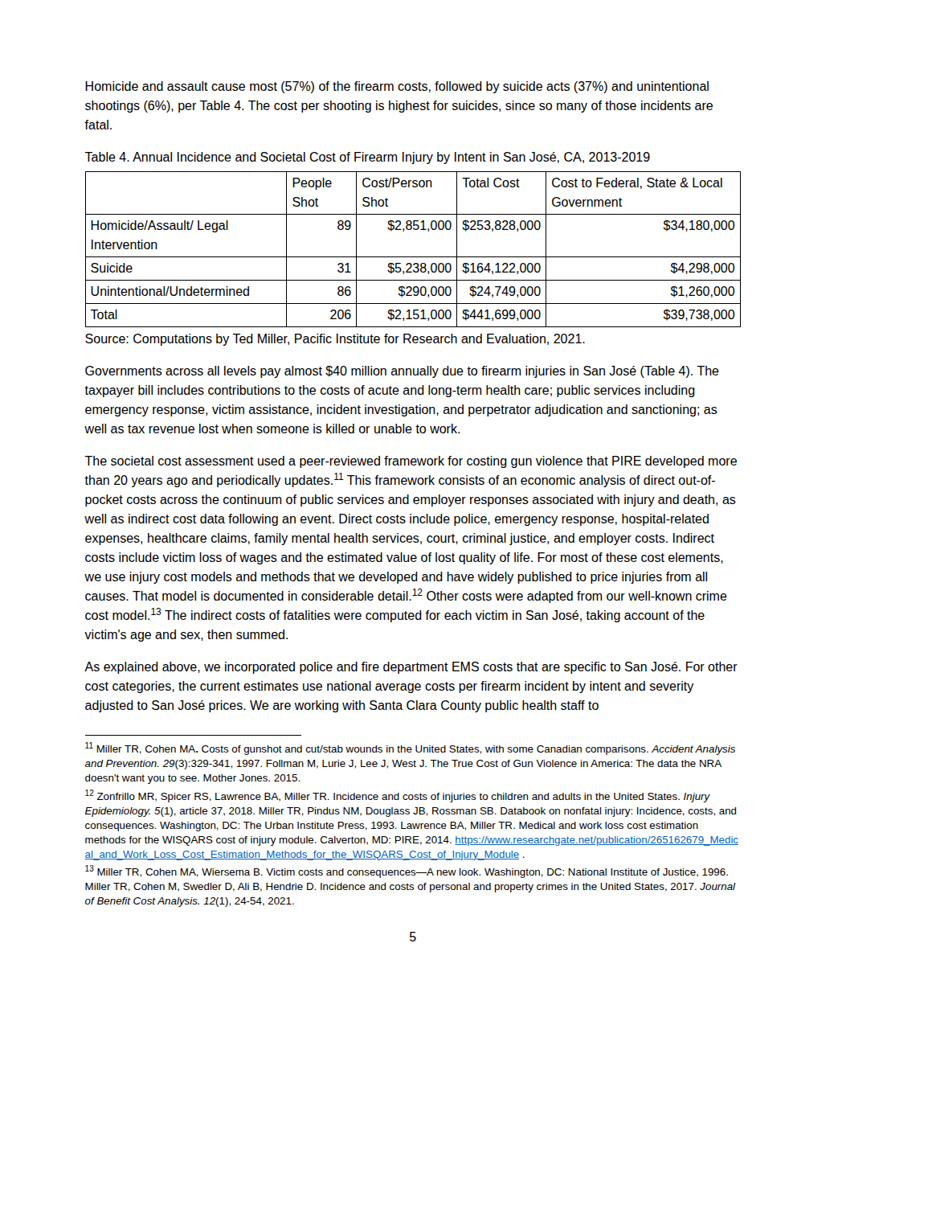Homicide and assault cause most (57%) of the firearm costs, followed by suicide acts (37%) and unintentional shootings (6%), per Table 4. The cost per shooting is highest for suicides, since so many of those incidents are fatal.
Table 4. Annual Incidence and Societal Cost of Firearm Injury by Intent in San José, CA, 2013-2019
| | People Shot | Cost/Person Shot | Total Cost | Cost to Federal, State & Local Government |
| --- | --- | --- | --- | --- |
| Homicide/Assault/ Legal Intervention | 89 | $2,851,000 | $253,828,000 | $34,180,000 |
| Suicide | 31 | $5,238,000 | $164,122,000 | $4,298,000 |
| Unintentional/Undetermined | 86 | $290,000 | $24,749,000 | $1,260,000 |
| Total | 206 | $2,151,000 | $441,699,000 | $39,738,000 |
Source: Computations by Ted Miller, Pacific Institute for Research and Evaluation, 2021.
Governments across all levels pay almost $40 million annually due to firearm injuries in San José (Table 4). The taxpayer bill includes contributions to the costs of acute and long-term health care; public services including emergency response, victim assistance, incident investigation, and perpetrator adjudication and sanctioning; as well as tax revenue lost when someone is killed or unable to work.
The societal cost assessment used a peer-reviewed framework for costing gun violence that PIRE developed more than 20 years ago and periodically updates.11 This framework consists of an economic analysis of direct out-of-pocket costs across the continuum of public services and employer responses associated with injury and death, as well as indirect cost data following an event. Direct costs include police, emergency response, hospital-related expenses, healthcare claims, family mental health services, court, criminal justice, and employer costs. Indirect costs include victim loss of wages and the estimated value of lost quality of life. For most of these cost elements, we use injury cost models and methods that we developed and have widely published to price injuries from all causes. That model is documented in considerable detail.12 Other costs were adapted from our well-known crime cost model.13 The indirect costs of fatalities were computed for each victim in San José, taking account of the victim's age and sex, then summed.
As explained above, we incorporated police and fire department EMS costs that are specific to San José. For other cost categories, the current estimates use national average costs per firearm incident by intent and severity adjusted to San José prices. We are working with Santa Clara County public health staff to
11 Miller TR, Cohen MA. Costs of gunshot and cut/stab wounds in the United States, with some Canadian comparisons. Accident Analysis and Prevention. 29(3):329-341, 1997. Follman M, Lurie J, Lee J, West J. The True Cost of Gun Violence in America: The data the NRA doesn't want you to see. Mother Jones. 2015.
12 Zonfrillo MR, Spicer RS, Lawrence BA, Miller TR. Incidence and costs of injuries to children and adults in the United States. Injury Epidemiology. 5(1), article 37, 2018. Miller TR, Pindus NM, Douglass JB, Rossman SB. Databook on nonfatal injury: Incidence, costs, and consequences. Washington, DC: The Urban Institute Press, 1993. Lawrence BA, Miller TR. Medical and work loss cost estimation methods for the WISQARS cost of injury module. Calverton, MD: PIRE, 2014. https://www.researchgate.net/publication/265162679_Medical_and_Work_Loss_Cost_Estimation_Methods_for_the_WISQARS_Cost_of_Injury_Module .
13 Miller TR, Cohen MA, Wiersema B. Victim costs and consequences—A new look. Washington, DC: National Institute of Justice, 1996. Miller TR, Cohen M, Swedler D, Ali B, Hendrie D. Incidence and costs of personal and property crimes in the United States, 2017. Journal of Benefit Cost Analysis. 12(1), 24-54, 2021.
5